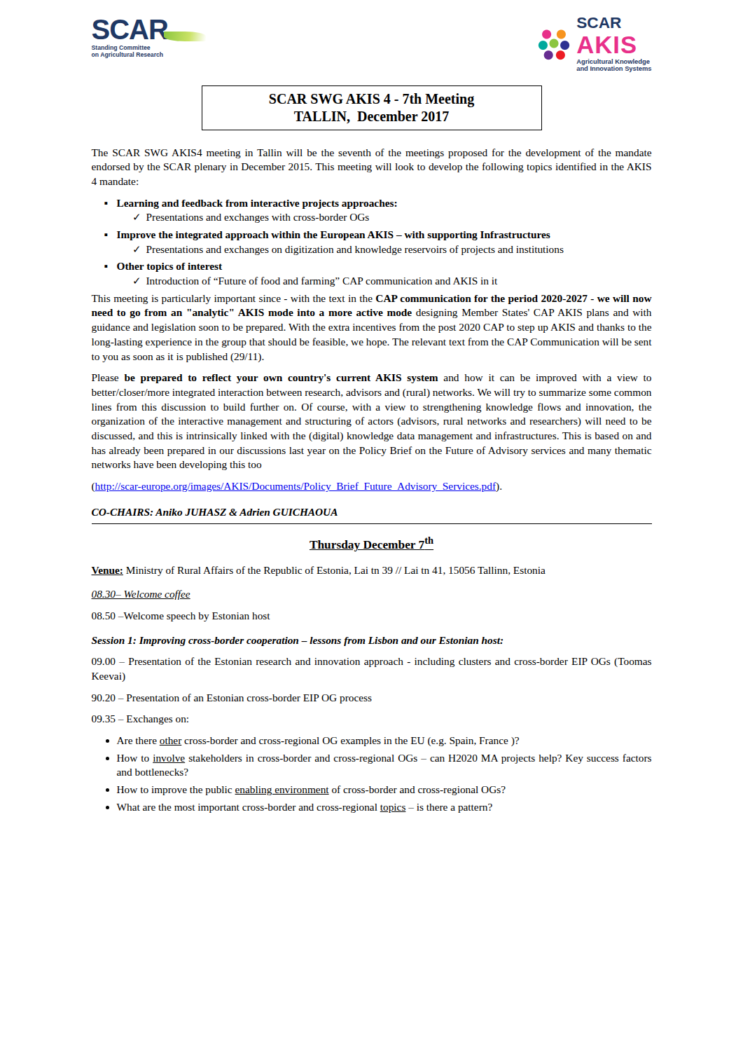SCAR
Standing Committee
on Agricultural Research
SCAR
AKIS
Agricultural Knowledge
and Innovation Systems
SCAR SWG AKIS 4 - 7th Meeting
TALLIN, December 2017
The SCAR SWG AKIS4 meeting in Tallin will be the seventh of the meetings proposed for the development of the mandate endorsed by the SCAR plenary in December 2015. This meeting will look to develop the following topics identified in the AKIS 4 mandate:
Learning and feedback from interactive projects approaches:
Presentations and exchanges with cross-border OGs
Improve the integrated approach within the European AKIS – with supporting Infrastructures
Presentations and exchanges on digitization and knowledge reservoirs of projects and institutions
Other topics of interest
Introduction of “Future of food and farming” CAP communication and AKIS in it
This meeting is particularly important since - with the text in the CAP communication for the period 2020-2027 - we will now need to go from an "analytic" AKIS mode into a more active mode designing Member States' CAP AKIS plans and with guidance and legislation soon to be prepared. With the extra incentives from the post 2020 CAP to step up AKIS and thanks to the long-lasting experience in the group that should be feasible, we hope. The relevant text from the CAP Communication will be sent to you as soon as it is published (29/11).
Please be prepared to reflect your own country's current AKIS system and how it can be improved with a view to better/closer/more integrated interaction between research, advisors and (rural) networks. We will try to summarize some common lines from this discussion to build further on. Of course, with a view to strengthening knowledge flows and innovation, the organization of the interactive management and structuring of actors (advisors, rural networks and researchers) will need to be discussed, and this is intrinsically linked with the (digital) knowledge data management and infrastructures. This is based on and has already been prepared in our discussions last year on the Policy Brief on the Future of Advisory services and many thematic networks have been developing this too
(http://scar-europe.org/images/AKIS/Documents/Policy_Brief_Future_Advisory_Services.pdf).
CO-CHAIRS: Aniko JUHASZ & Adrien GUICHAOUA
Thursday December 7th
Venue: Ministry of Rural Affairs of the Republic of Estonia, Lai tn 39 // Lai tn 41, 15056 Tallinn, Estonia
08.30– Welcome coffee
08.50 –Welcome speech by Estonian host
Session 1: Improving cross-border cooperation – lessons from Lisbon and our Estonian host:
09.00 – Presentation of the Estonian research and innovation approach - including clusters and cross-border EIP OGs (Toomas Keevai)
90.20 – Presentation of an Estonian cross-border EIP OG process
09.35 – Exchanges on:
Are there other cross-border and cross-regional OG examples in the EU (e.g. Spain, France )?
How to involve stakeholders in cross-border and cross-regional OGs – can H2020 MA projects help? Key success factors and bottlenecks?
How to improve the public enabling environment of cross-border and cross-regional OGs?
What are the most important cross-border and cross-regional topics – is there a pattern?